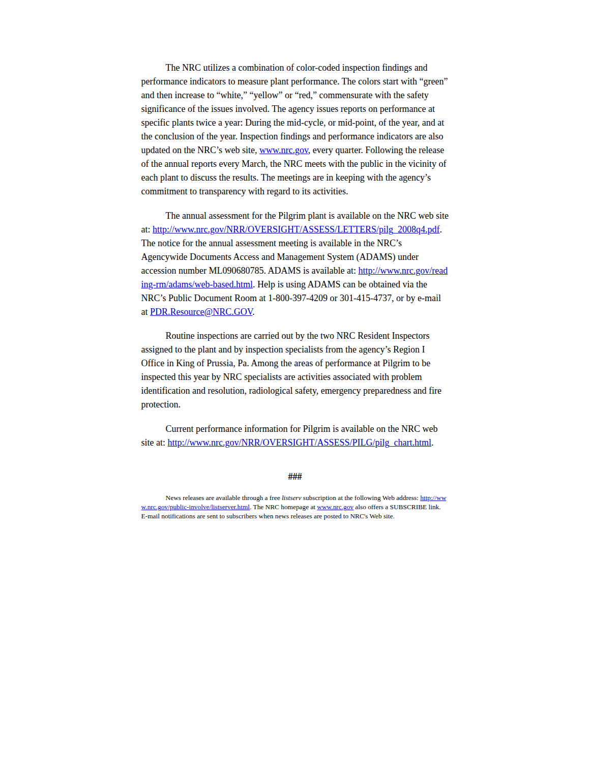The NRC utilizes a combination of color-coded inspection findings and performance indicators to measure plant performance. The colors start with “green” and then increase to “white,” “yellow” or “red,” commensurate with the safety significance of the issues involved. The agency issues reports on performance at specific plants twice a year: During the mid-cycle, or mid-point, of the year, and at the conclusion of the year. Inspection findings and performance indicators are also updated on the NRC’s web site, www.nrc.gov, every quarter. Following the release of the annual reports every March, the NRC meets with the public in the vicinity of each plant to discuss the results. The meetings are in keeping with the agency’s commitment to transparency with regard to its activities.
The annual assessment for the Pilgrim plant is available on the NRC web site at: http://www.nrc.gov/NRR/OVERSIGHT/ASSESS/LETTERS/pilg_2008q4.pdf. The notice for the annual assessment meeting is available in the NRC’s Agencywide Documents Access and Management System (ADAMS) under accession number ML090680785. ADAMS is available at: http://www.nrc.gov/reading-rm/adams/web-based.html. Help is using ADAMS can be obtained via the NRC’s Public Document Room at 1-800-397-4209 or 301-415-4737, or by e-mail at PDR.Resource@NRC.GOV.
Routine inspections are carried out by the two NRC Resident Inspectors assigned to the plant and by inspection specialists from the agency’s Region I Office in King of Prussia, Pa. Among the areas of performance at Pilgrim to be inspected this year by NRC specialists are activities associated with problem identification and resolution, radiological safety, emergency preparedness and fire protection.
Current performance information for Pilgrim is available on the NRC web site at: http://www.nrc.gov/NRR/OVERSIGHT/ASSESS/PILG/pilg_chart.html.
###
News releases are available through a free listserv subscription at the following Web address: http://www.nrc.gov/public-involve/listserver.html. The NRC homepage at www.nrc.gov also offers a SUBSCRIBE link. E-mail notifications are sent to subscribers when news releases are posted to NRC's Web site.